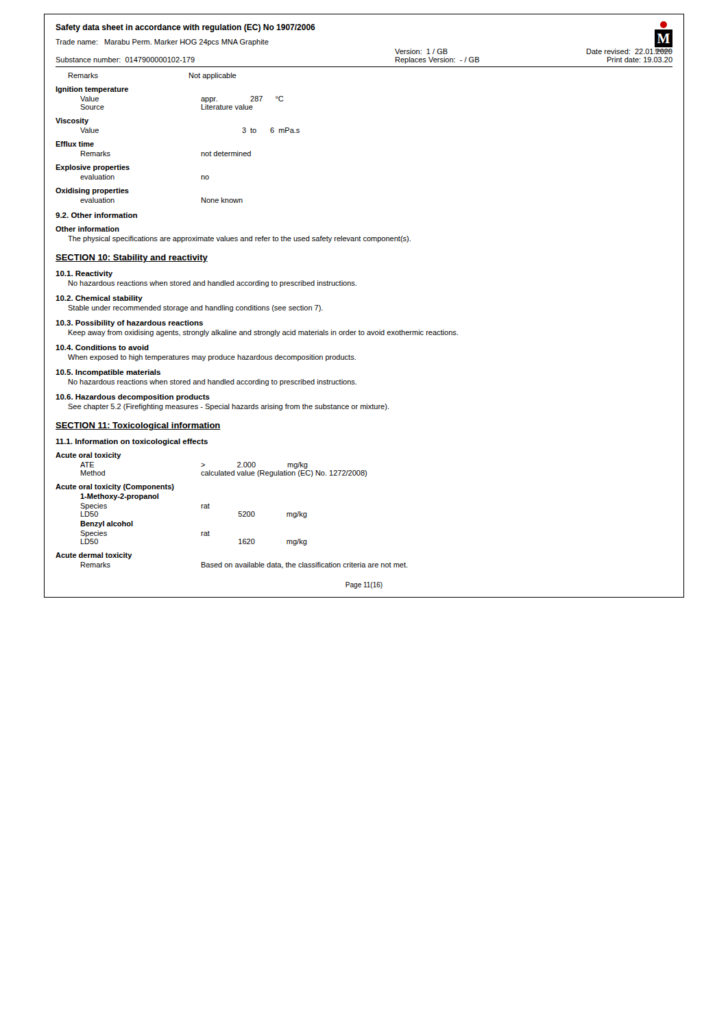M Marabu
Safety data sheet in accordance with regulation (EC) No 1907/2006
Trade name: Marabu Perm. Marker HOG 24pcs MNA Graphite
| | Version: 1 / GB | Date revised: 22.01.2020 |
| Substance number: 0147900000102-179 | Replaces Version: - / GB | Print date: 19.03.20 |
| Remarks | Not applicable |
Ignition temperature
| Value | appr. | 287 | | | °C |
| Source | Literature value |
Viscosity
| Value | | 3 | to | 6 | mPa.s |
Efflux time
| Remarks | not determined |
Explosive properties
| evaluation | no |
Oxidising properties
| evaluation | None known |
9.2. Other information
Other information
The physical specifications are approximate values and refer to the used safety relevant component(s).
SECTION 10: Stability and reactivity
10.1. Reactivity
No hazardous reactions when stored and handled according to prescribed instructions.
10.2. Chemical stability
Stable under recommended storage and handling conditions (see section 7).
10.3. Possibility of hazardous reactions
Keep away from oxidising agents, strongly alkaline and strongly acid materials in order to avoid exothermic reactions.
10.4. Conditions to avoid
When exposed to high temperatures may produce hazardous decomposition products.
10.5. Incompatible materials
No hazardous reactions when stored and handled according to prescribed instructions.
10.6. Hazardous decomposition products
See chapter 5.2 (Firefighting measures - Special hazards arising from the substance or mixture).
SECTION 11: Toxicological information
11.1. Information on toxicological effects
Acute oral toxicity
| ATE | > | 2.000 | mg/kg |
| Method | calculated value (Regulation (EC) No. 1272/2008) |
Acute oral toxicity (Components)
1-Methoxy-2-propanol
| Species | rat | | |
| LD50 | | 5200 | mg/kg |
Benzyl alcohol
| Species | rat | | |
| LD50 | | 1620 | mg/kg |
Acute dermal toxicity
| Remarks | Based on available data, the classification criteria are not met. |
Page 11(16)